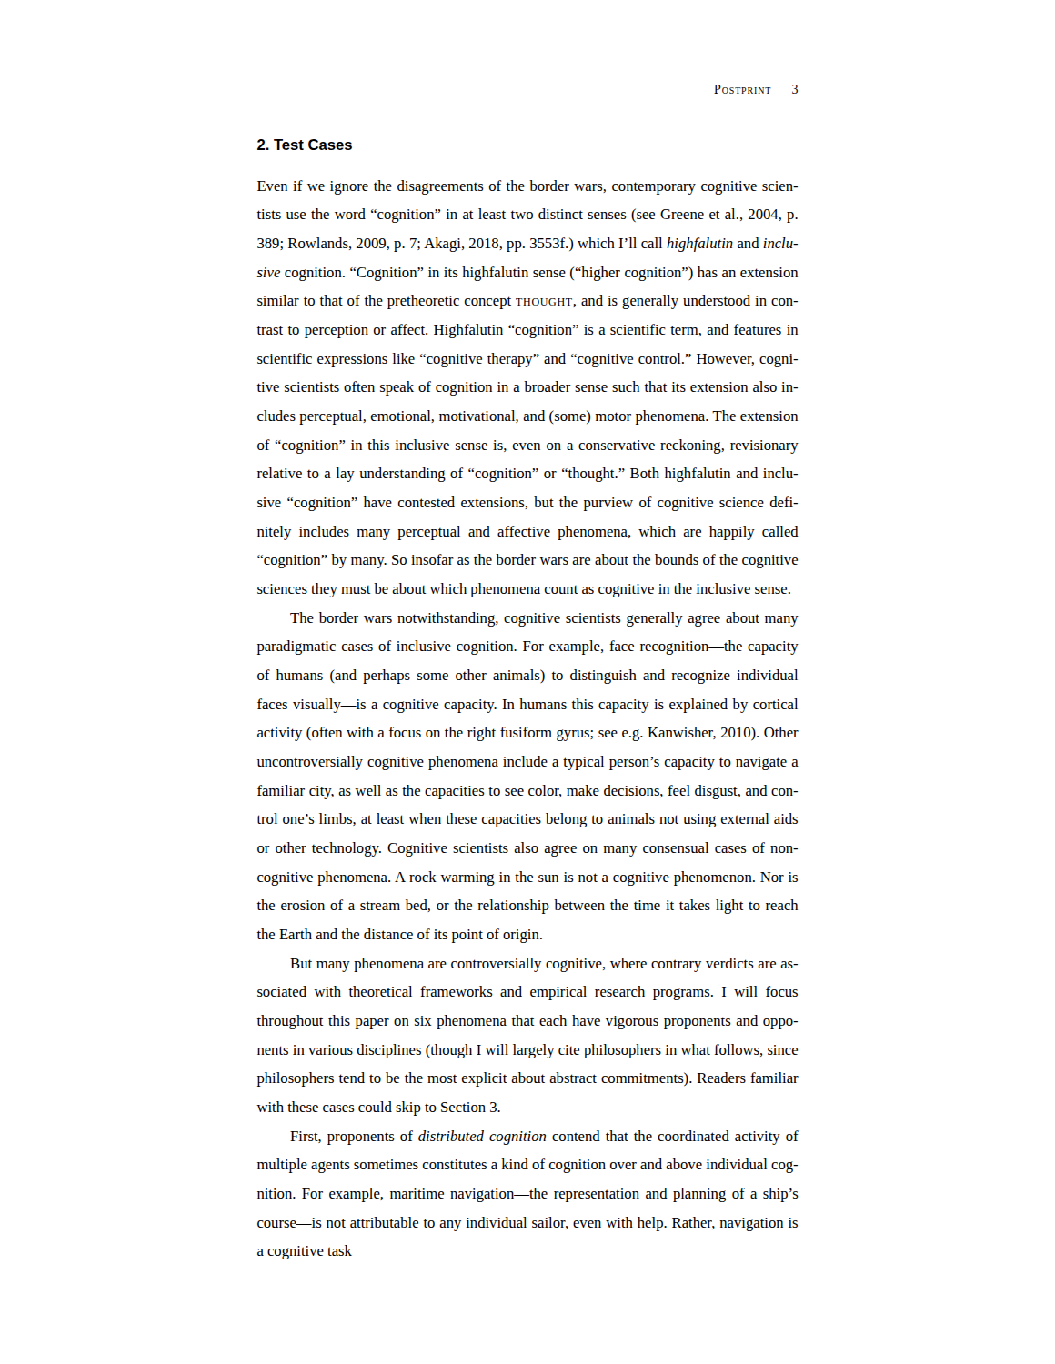Postprint 3
2. Test Cases
Even if we ignore the disagreements of the border wars, contemporary cognitive scientists use the word “cognition” in at least two distinct senses (see Greene et al., 2004, p. 389; Rowlands, 2009, p. 7; Akagi, 2018, pp. 3553f.) which I’ll call highfalutin and inclusive cognition. “Cognition” in its highfalutin sense (“higher cognition”) has an extension similar to that of the pretheoretic concept thought, and is generally understood in contrast to perception or affect. Highfalutin “cognition” is a scientific term, and features in scientific expressions like “cognitive therapy” and “cognitive control.” However, cognitive scientists often speak of cognition in a broader sense such that its extension also includes perceptual, emotional, motivational, and (some) motor phenomena. The extension of “cognition” in this inclusive sense is, even on a conservative reckoning, revisionary relative to a lay understanding of “cognition” or “thought.” Both highfalutin and inclusive “cognition” have contested extensions, but the purview of cognitive science definitely includes many perceptual and affective phenomena, which are happily called “cognition” by many. So insofar as the border wars are about the bounds of the cognitive sciences they must be about which phenomena count as cognitive in the inclusive sense.
The border wars notwithstanding, cognitive scientists generally agree about many paradigmatic cases of inclusive cognition. For example, face recognition—the capacity of humans (and perhaps some other animals) to distinguish and recognize individual faces visually—is a cognitive capacity. In humans this capacity is explained by cortical activity (often with a focus on the right fusiform gyrus; see e.g. Kanwisher, 2010). Other uncontroversially cognitive phenomena include a typical person’s capacity to navigate a familiar city, as well as the capacities to see color, make decisions, feel disgust, and control one’s limbs, at least when these capacities belong to animals not using external aids or other technology. Cognitive scientists also agree on many consensual cases of non-cognitive phenomena. A rock warming in the sun is not a cognitive phenomenon. Nor is the erosion of a stream bed, or the relationship between the time it takes light to reach the Earth and the distance of its point of origin.
But many phenomena are controversially cognitive, where contrary verdicts are associated with theoretical frameworks and empirical research programs. I will focus throughout this paper on six phenomena that each have vigorous proponents and opponents in various disciplines (though I will largely cite philosophers in what follows, since philosophers tend to be the most explicit about abstract commitments). Readers familiar with these cases could skip to Section 3.
First, proponents of distributed cognition contend that the coordinated activity of multiple agents sometimes constitutes a kind of cognition over and above individual cognition. For example, maritime navigation—the representation and planning of a ship’s course—is not attributable to any individual sailor, even with help. Rather, navigation is a cognitive task